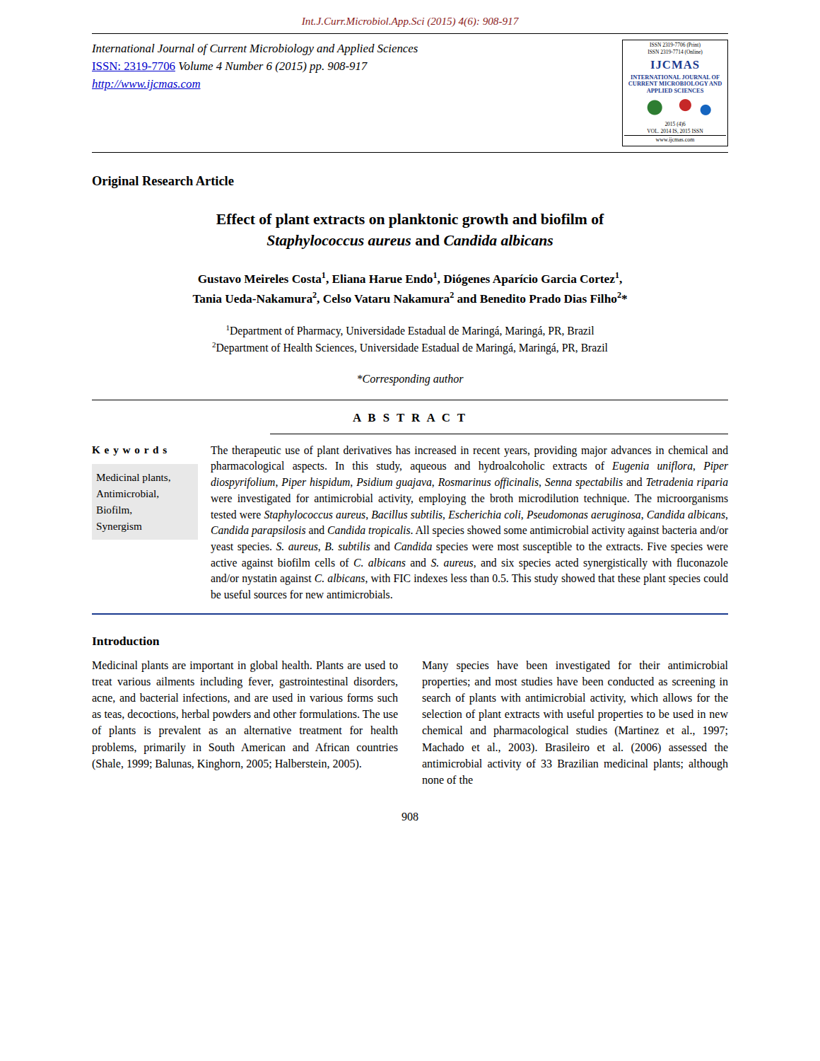Int.J.Curr.Microbiol.App.Sci (2015) 4(6): 908-917
International Journal of Current Microbiology and Applied Sciences
ISSN: 2319-7706 Volume 4 Number 6 (2015) pp. 908-917
http://www.ijcmas.com
ISSN 2319-7706 (Print)
ISSN 2319-7714 (Online)
IJCMAS
INTERNATIONAL JOURNAL OF
CURRENT MICROBIOLOGY AND
APPLIED SCIENCES
2015 (4)6
VOL. 2014 IS, 2015 ISSN
www.ijcmas.com
Original Research Article
Effect of plant extracts on planktonic growth and biofilm of
Staphylococcus aureus and Candida albicans
Gustavo Meireles Costa1, Eliana Harue Endo1, Diógenes Aparício Garcia Cortez1,
Tania Ueda-Nakamura2, Celso Vataru Nakamura2 and Benedito Prado Dias Filho2*
1Department of Pharmacy, Universidade Estadual de Maringá, Maringá, PR, Brazil
2Department of Health Sciences, Universidade Estadual de Maringá, Maringá, PR, Brazil
*Corresponding author
A B S T R A C T
K e y w o r d s
Medicinal plants,
Antimicrobial,
Biofilm,
Synergism
The therapeutic use of plant derivatives has increased in recent years, providing major advances in chemical and pharmacological aspects. In this study, aqueous and hydroalcoholic extracts of Eugenia uniflora, Piper diospyrifolium, Piper hispidum, Psidium guajava, Rosmarinus officinalis, Senna spectabilis and Tetradenia riparia were investigated for antimicrobial activity, employing the broth microdilution technique. The microorganisms tested were Staphylococcus aureus, Bacillus subtilis, Escherichia coli, Pseudomonas aeruginosa, Candida albicans, Candida parapsilosis and Candida tropicalis. All species showed some antimicrobial activity against bacteria and/or yeast species. S. aureus, B. subtilis and Candida species were most susceptible to the extracts. Five species were active against biofilm cells of C. albicans and S. aureus, and six species acted synergistically with fluconazole and/or nystatin against C. albicans, with FIC indexes less than 0.5. This study showed that these plant species could be useful sources for new antimicrobials.
Introduction
Medicinal plants are important in global health. Plants are used to treat various ailments including fever, gastrointestinal disorders, acne, and bacterial infections, and are used in various forms such as teas, decoctions, herbal powders and other formulations. The use of plants is prevalent as an alternative treatment for health problems, primarily in South American and African countries (Shale, 1999; Balunas, Kinghorn, 2005; Halberstein, 2005).
Many species have been investigated for their antimicrobial properties; and most studies have been conducted as screening in search of plants with antimicrobial activity, which allows for the selection of plant extracts with useful properties to be used in new chemical and pharmacological studies (Martinez et al., 1997; Machado et al., 2003). Brasileiro et al. (2006) assessed the antimicrobial activity of 33 Brazilian medicinal plants; although none of the
908